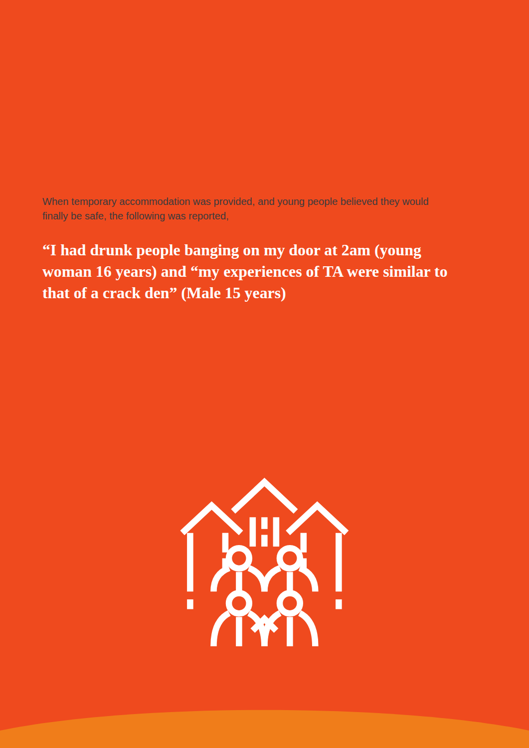When temporary accommodation was provided, and young people believed they would finally be safe, the following was reported,
“I had drunk people banging on my door at 2am (young woman 16 years) and “my experiences of TA were similar to that of a crack den” (Male 15 years)